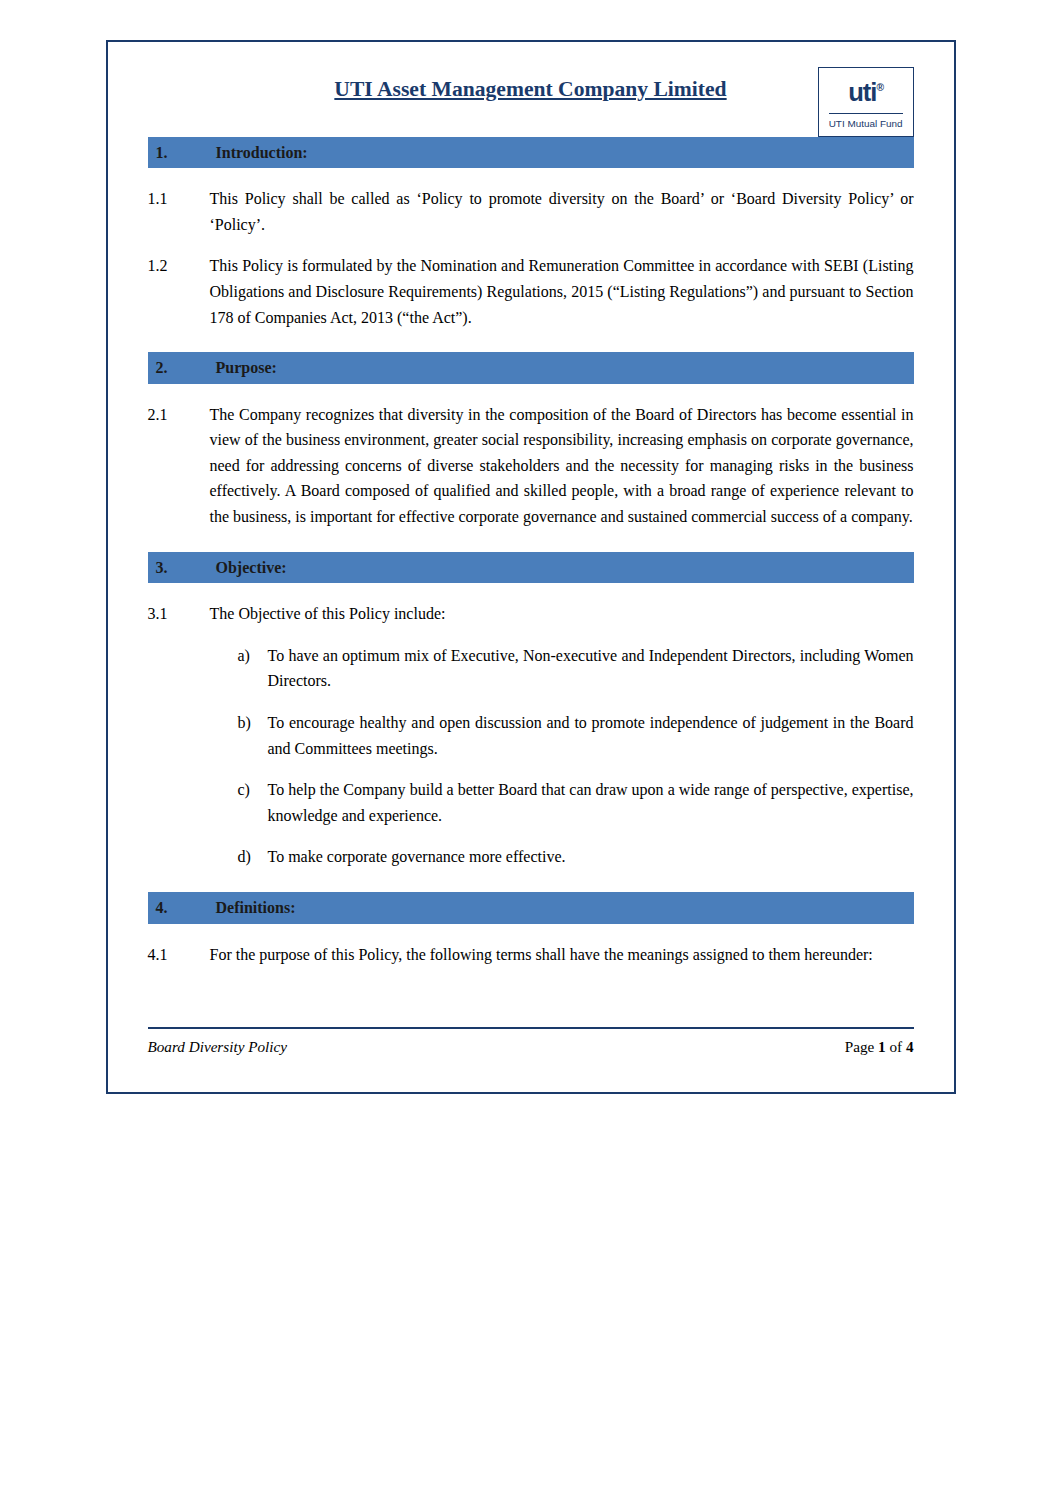UTI Asset Management Company Limited
uti®
UTI Mutual Fund
1. Introduction:
1.1
This Policy shall be called as ‘Policy to promote diversity on the Board’ or ‘Board Diversity Policy’ or ‘Policy’.
1.2
This Policy is formulated by the Nomination and Remuneration Committee in accordance with SEBI (Listing Obligations and Disclosure Requirements) Regulations, 2015 (“Listing Regulations”) and pursuant to Section 178 of Companies Act, 2013 (“the Act”).
2. Purpose:
2.1
The Company recognizes that diversity in the composition of the Board of Directors has become essential in view of the business environment, greater social responsibility, increasing emphasis on corporate governance, need for addressing concerns of diverse stakeholders and the necessity for managing risks in the business effectively. A Board composed of qualified and skilled people, with a broad range of experience relevant to the business, is important for effective corporate governance and sustained commercial success of a company.
3. Objective:
3.1
The Objective of this Policy include:
a) To have an optimum mix of Executive, Non-executive and Independent Directors, including Women Directors.
b) To encourage healthy and open discussion and to promote independence of judgement in the Board and Committees meetings.
c) To help the Company build a better Board that can draw upon a wide range of perspective, expertise, knowledge and experience.
d) To make corporate governance more effective.
4. Definitions:
4.1
For the purpose of this Policy, the following terms shall have the meanings assigned to them hereunder:
Board Diversity Policy Page 1 of 4